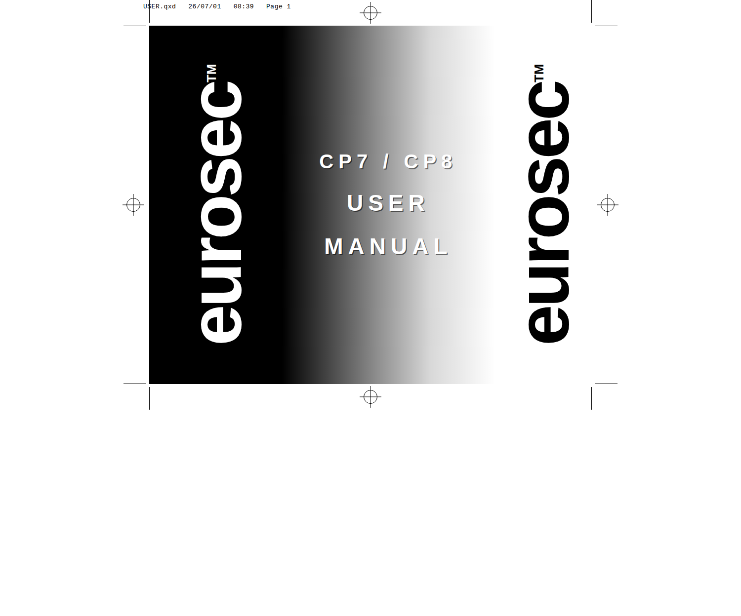USER.qxd 26/07/01 08:39 Page 1
eurosecTM
CP7 / CP8
USER
MANUAL
eurosecTM